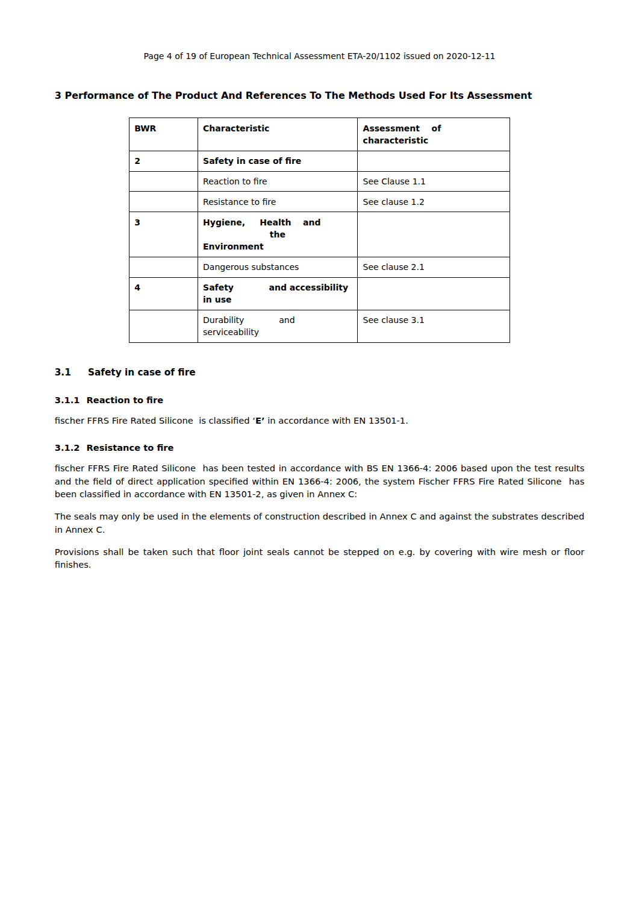Page 4 of 19 of European Technical Assessment ETA-20/1102 issued on 2020-12-11
3 Performance of The Product And References To The Methods Used For Its Assessment
| BWR | Characteristic | Assessment of characteristic |
| 2 | Safety in case of fire | |
| | Reaction to fire | See Clause 1.1 |
| | Resistance to fire | See clause 1.2 |
| 3 | Hygiene, Health and the Environment | |
| | Dangerous substances | See clause 2.1 |
| 4 | Safety and accessibility in use | |
| | Durability and serviceability | See clause 3.1 |
3.1 Safety in case of fire
3.1.1 Reaction to fire
fischer FFRS Fire Rated Silicone is classified ‘E’ in accordance with EN 13501-1.
3.1.2 Resistance to fire
fischer FFRS Fire Rated Silicone has been tested in accordance with BS EN 1366-4: 2006 based upon the test results and the field of direct application specified within EN 1366-4: 2006, the system Fischer FFRS Fire Rated Silicone has been classified in accordance with EN 13501-2, as given in Annex C:
The seals may only be used in the elements of construction described in Annex C and against the substrates described in Annex C.
Provisions shall be taken such that floor joint seals cannot be stepped on e.g. by covering with wire mesh or floor finishes.